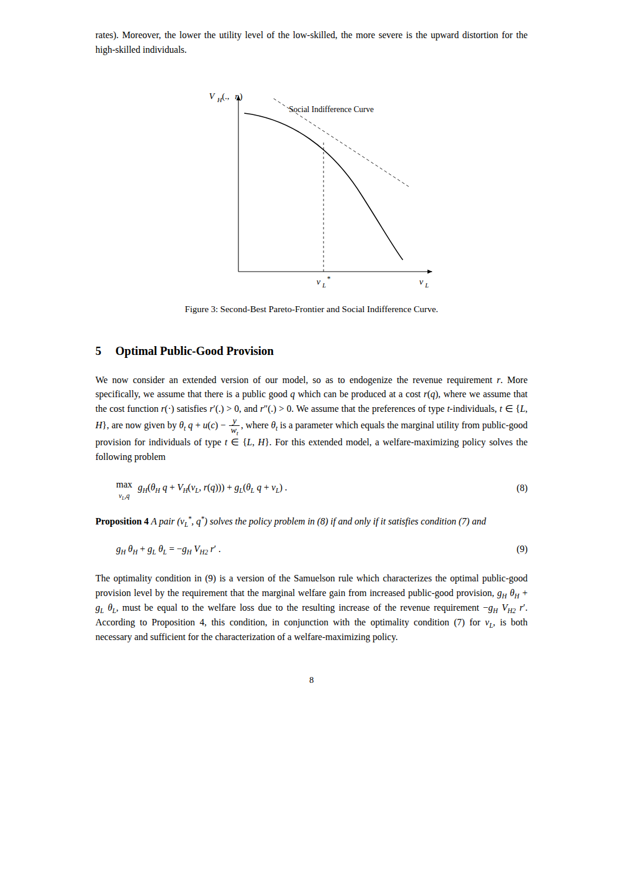rates). Moreover, the lower the utility level of the low-skilled, the more severe is the upward distortion for the high-skilled individuals.
V H (., r ) Social Indifference Curve v L * v L
Figure 3: Second-Best Pareto-Frontier and Social Indifference Curve.
5 Optimal Public-Good Provision
We now consider an extended version of our model, so as to endogenize the revenue requirement r. More specifically, we assume that there is a public good q which can be produced at a cost r(q), where we assume that the cost function r(·) satisfies r′(.) > 0, and r″(.) > 0. We assume that the preferences of type t-individuals, t ∈ {L, H}, are now given by θt q + u(c) − ywt, where θt is a parameter which equals the marginal utility from public-good provision for individuals of type t ∈ {L, H}. For this extended model, a welfare-maximizing policy solves the following problem
max vL,q gH(θH q + VH(vL, r(q))) + gL(θL q + vL) .
(8)
Proposition 4 A pair (vL*, q*) solves the policy problem in (8) if and only if it satisfies condition (7) and
gH θH + gL θL = −gH VH2 r′ .
(9)
The optimality condition in (9) is a version of the Samuelson rule which characterizes the optimal public-good provision level by the requirement that the marginal welfare gain from increased public-good provision, gH θH + gL θL, must be equal to the welfare loss due to the resulting increase of the revenue requirement −gH VH2 r′. According to Proposition 4, this condition, in conjunction with the optimality condition (7) for vL, is both necessary and sufficient for the characterization of a welfare-maximizing policy.
8